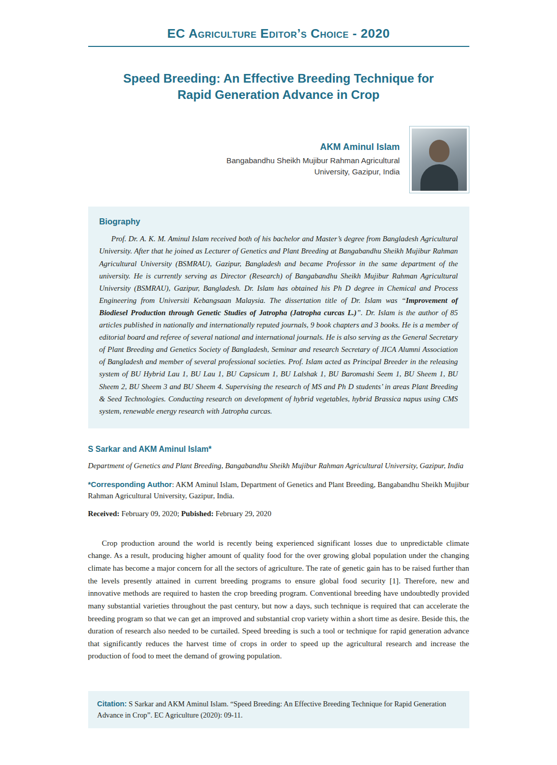EC Agriculture Editor’s Choice - 2020
Speed Breeding: An Effective Breeding Technique for
Rapid Generation Advance in Crop
AKM Aminul Islam Bangabandhu Sheikh Mujibur Rahman Agricultural
University, Gazipur, India
Biography
Prof. Dr. A. K. M. Aminul Islam received both of his bachelor and Master’s degree from Bangladesh Agricultural University. After that he joined as Lecturer of Genetics and Plant Breeding at Bangabandhu Sheikh Mujibur Rahman Agricultural University (BSMRAU), Gazipur, Bangladesh and became Professor in the same department of the university. He is currently serving as Director (Research) of Bangabandhu Sheikh Mujibur Rahman Agricultural University (BSMRAU), Gazipur, Bangladesh. Dr. Islam has obtained his Ph D degree in Chemical and Process Engineering from Universiti Kebangsaan Malaysia. The dissertation title of Dr. Islam was “Improvement of Biodiesel Production through Genetic Studies of Jatropha (Jatropha curcas L.)”. Dr. Islam is the author of 85 articles published in nationally and internationally reputed journals, 9 book chapters and 3 books. He is a member of editorial board and referee of several national and international journals. He is also serving as the General Secretary of Plant Breeding and Genetics Society of Bangladesh, Seminar and research Secretary of JICA Alumni Association of Bangladesh and member of several professional societies. Prof. Islam acted as Principal Breeder in the releasing system of BU Hybrid Lau 1, BU Lau 1, BU Capsicum 1, BU Lalshak 1, BU Baromashi Seem 1, BU Sheem 1, BU Sheem 2, BU Sheem 3 and BU Sheem 4. Supervising the research of MS and Ph D students’ in areas Plant Breeding & Seed Technologies. Conducting research on development of hybrid vegetables, hybrid Brassica napus using CMS system, renewable energy research with Jatropha curcas.
S Sarkar and AKM Aminul Islam*
Department of Genetics and Plant Breeding, Bangabandhu Sheikh Mujibur Rahman Agricultural University, Gazipur, India
*Corresponding Author: AKM Aminul Islam, Department of Genetics and Plant Breeding, Bangabandhu Sheikh Mujibur Rahman Agricultural University, Gazipur, India.
Received: February 09, 2020; Pubished: February 29, 2020
Crop production around the world is recently being experienced significant losses due to unpredictable climate change. As a result, producing higher amount of quality food for the over growing global population under the changing climate has become a major concern for all the sectors of agriculture. The rate of genetic gain has to be raised further than the levels presently attained in current breeding programs to ensure global food security [1]. Therefore, new and innovative methods are required to hasten the crop breeding program. Conventional breeding have undoubtedly provided many substantial varieties throughout the past century, but now a days, such technique is required that can accelerate the breeding program so that we can get an improved and substantial crop variety within a short time as desire. Beside this, the duration of research also needed to be curtailed. Speed breeding is such a tool or technique for rapid generation advance that significantly reduces the harvest time of crops in order to speed up the agricultural research and increase the production of food to meet the demand of growing population.
Citation: S Sarkar and AKM Aminul Islam. “Speed Breeding: An Effective Breeding Technique for Rapid Generation Advance in Crop”. EC Agriculture (2020): 09-11.